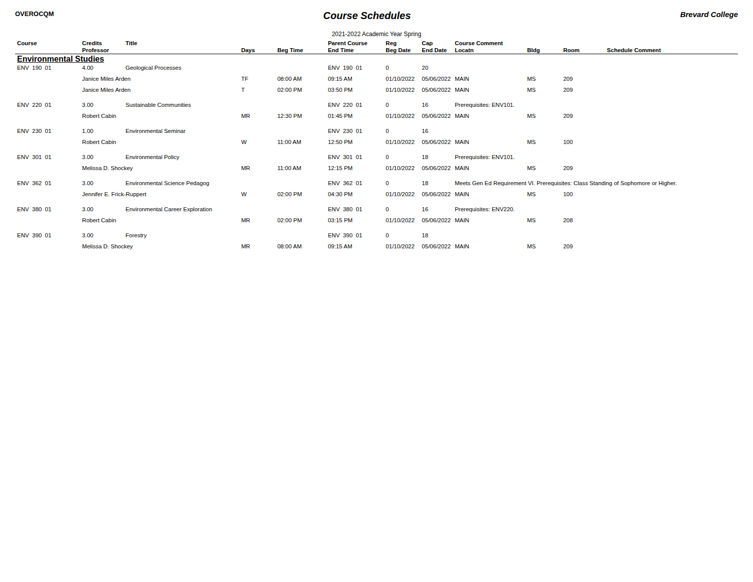OVEROCQM
Course Schedules
Brevard College
2021-2022 Academic Year Spring
| Course | Credits | Title | | | Parent Course | Reg | Cap | Course Comment | | | | |
| --- | --- | --- | --- | --- | --- | --- | --- | --- | --- | --- | --- | --- |
| | Professor | | Days | Beg Time | End Time | Beg Date | End Date | Locatn | Bldg | Room | Schedule Comment | |
| Environmental Studies |
| ENV 190 01 | 4.00 | Geological Processes | ENV 190 01 | 0 | 20 | |
| | Janice Miles Arden | TF | 08:00 AM | 09:15 AM | 01/10/2022 | 05/06/2022 | MAIN | MS | 209 | |
| | Janice Miles Arden | T | 02:00 PM | 03:50 PM | 01/10/2022 | 05/06/2022 | MAIN | MS | 209 | |
| ENV 220 01 | 3.00 | Sustainable Communities | ENV 220 01 | 0 | 16 | Prerequisites: ENV101. |
| | Robert Cabin | MR | 12:30 PM | 01:45 PM | 01/10/2022 | 05/06/2022 | MAIN | MS | 209 | |
| ENV 230 01 | 1.00 | Environmental Seminar | ENV 230 01 | 0 | 16 | |
| | Robert Cabin | W | 11:00 AM | 12:50 PM | 01/10/2022 | 05/06/2022 | MAIN | MS | 100 | |
| ENV 301 01 | 3.00 | Environmental Policy | ENV 301 01 | 0 | 18 | Prerequisites: ENV101. |
| | Melissa D. Shockey | MR | 11:00 AM | 12:15 PM | 01/10/2022 | 05/06/2022 | MAIN | MS | 209 | |
| ENV 362 01 | 3.00 | Environmental Science Pedagog | ENV 362 01 | 0 | 18 | Meets Gen Ed Requirement VI. Prerequisites: Class Standing of Sophomore or Higher. |
| | Jennifer E. Frick-Ruppert | W | 02:00 PM | 04:30 PM | 01/10/2022 | 05/06/2022 | MAIN | MS | 100 | |
| ENV 380 01 | 3.00 | Environmental Career Exploration | ENV 380 01 | 0 | 16 | Prerequisites: ENV220. |
| | Robert Cabin | MR | 02:00 PM | 03:15 PM | 01/10/2022 | 05/06/2022 | MAIN | MS | 208 | |
| ENV 390 01 | 3.00 | Forestry | ENV 390 01 | 0 | 18 | |
| | Melissa D. Shockey | MR | 08:00 AM | 09:15 AM | 01/10/2022 | 05/06/2022 | MAIN | MS | 209 | |